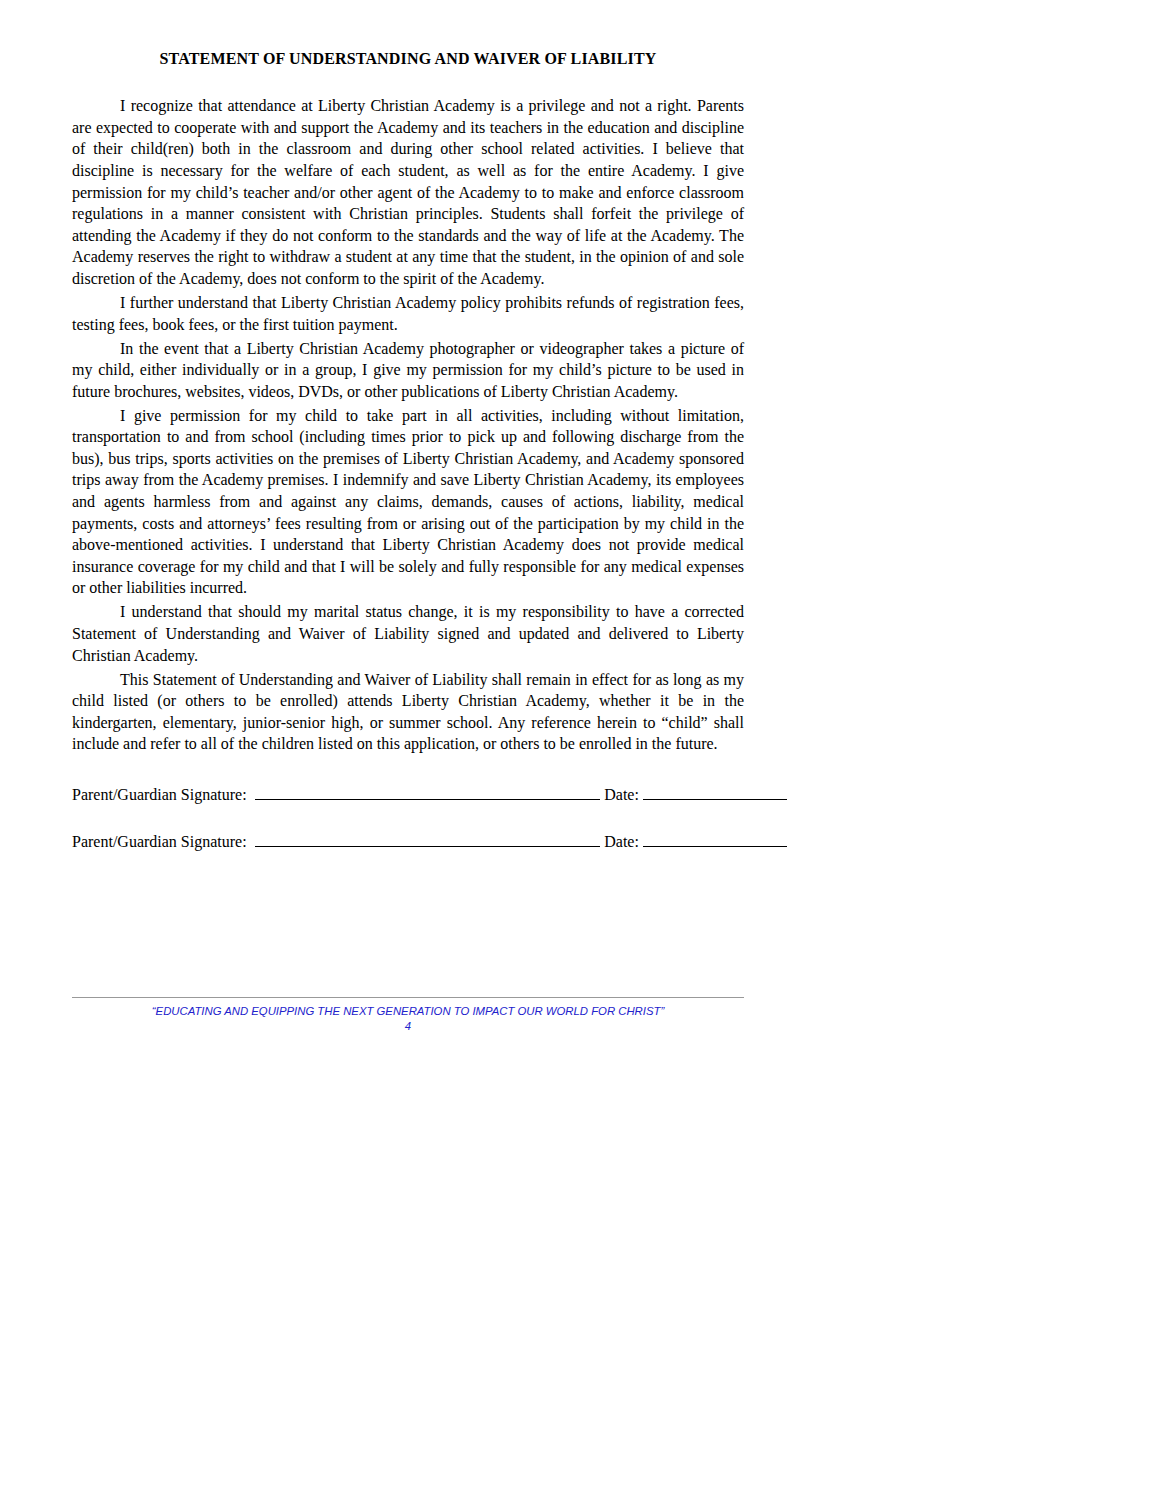Statement of Understanding and Waiver of Liability
I recognize that attendance at Liberty Christian Academy is a privilege and not a right. Parents are expected to cooperate with and support the Academy and its teachers in the education and discipline of their child(ren) both in the classroom and during other school related activities. I believe that discipline is necessary for the welfare of each student, as well as for the entire Academy. I give permission for my child’s teacher and/or other agent of the Academy to to make and enforce classroom regulations in a manner consistent with Christian principles. Students shall forfeit the privilege of attending the Academy if they do not conform to the standards and the way of life at the Academy. The Academy reserves the right to withdraw a student at any time that the student, in the opinion of and sole discretion of the Academy, does not conform to the spirit of the Academy.
I further understand that Liberty Christian Academy policy prohibits refunds of registration fees, testing fees, book fees, or the first tuition payment.
In the event that a Liberty Christian Academy photographer or videographer takes a picture of my child, either individually or in a group, I give my permission for my child’s picture to be used in future brochures, websites, videos, DVDs, or other publications of Liberty Christian Academy.
I give permission for my child to take part in all activities, including without limitation, transportation to and from school (including times prior to pick up and following discharge from the bus), bus trips, sports activities on the premises of Liberty Christian Academy, and Academy sponsored trips away from the Academy premises. I indemnify and save Liberty Christian Academy, its employees and agents harmless from and against any claims, demands, causes of actions, liability, medical payments, costs and attorneys’ fees resulting from or arising out of the participation by my child in the above-mentioned activities. I understand that Liberty Christian Academy does not provide medical insurance coverage for my child and that I will be solely and fully responsible for any medical expenses or other liabilities incurred.
I understand that should my marital status change, it is my responsibility to have a corrected Statement of Understanding and Waiver of Liability signed and updated and delivered to Liberty Christian Academy.
This Statement of Understanding and Waiver of Liability shall remain in effect for as long as my child listed (or others to be enrolled) attends Liberty Christian Academy, whether it be in the kindergarten, elementary, junior-senior high, or summer school. Any reference herein to “child” shall include and refer to all of the children listed on this application, or others to be enrolled in the future.
Parent/Guardian Signature: Date:
Parent/Guardian Signature: Date:
“EDUCATING AND EQUIPPING THE NEXT GENERATION TO IMPACT OUR WORLD FOR CHRIST”
4